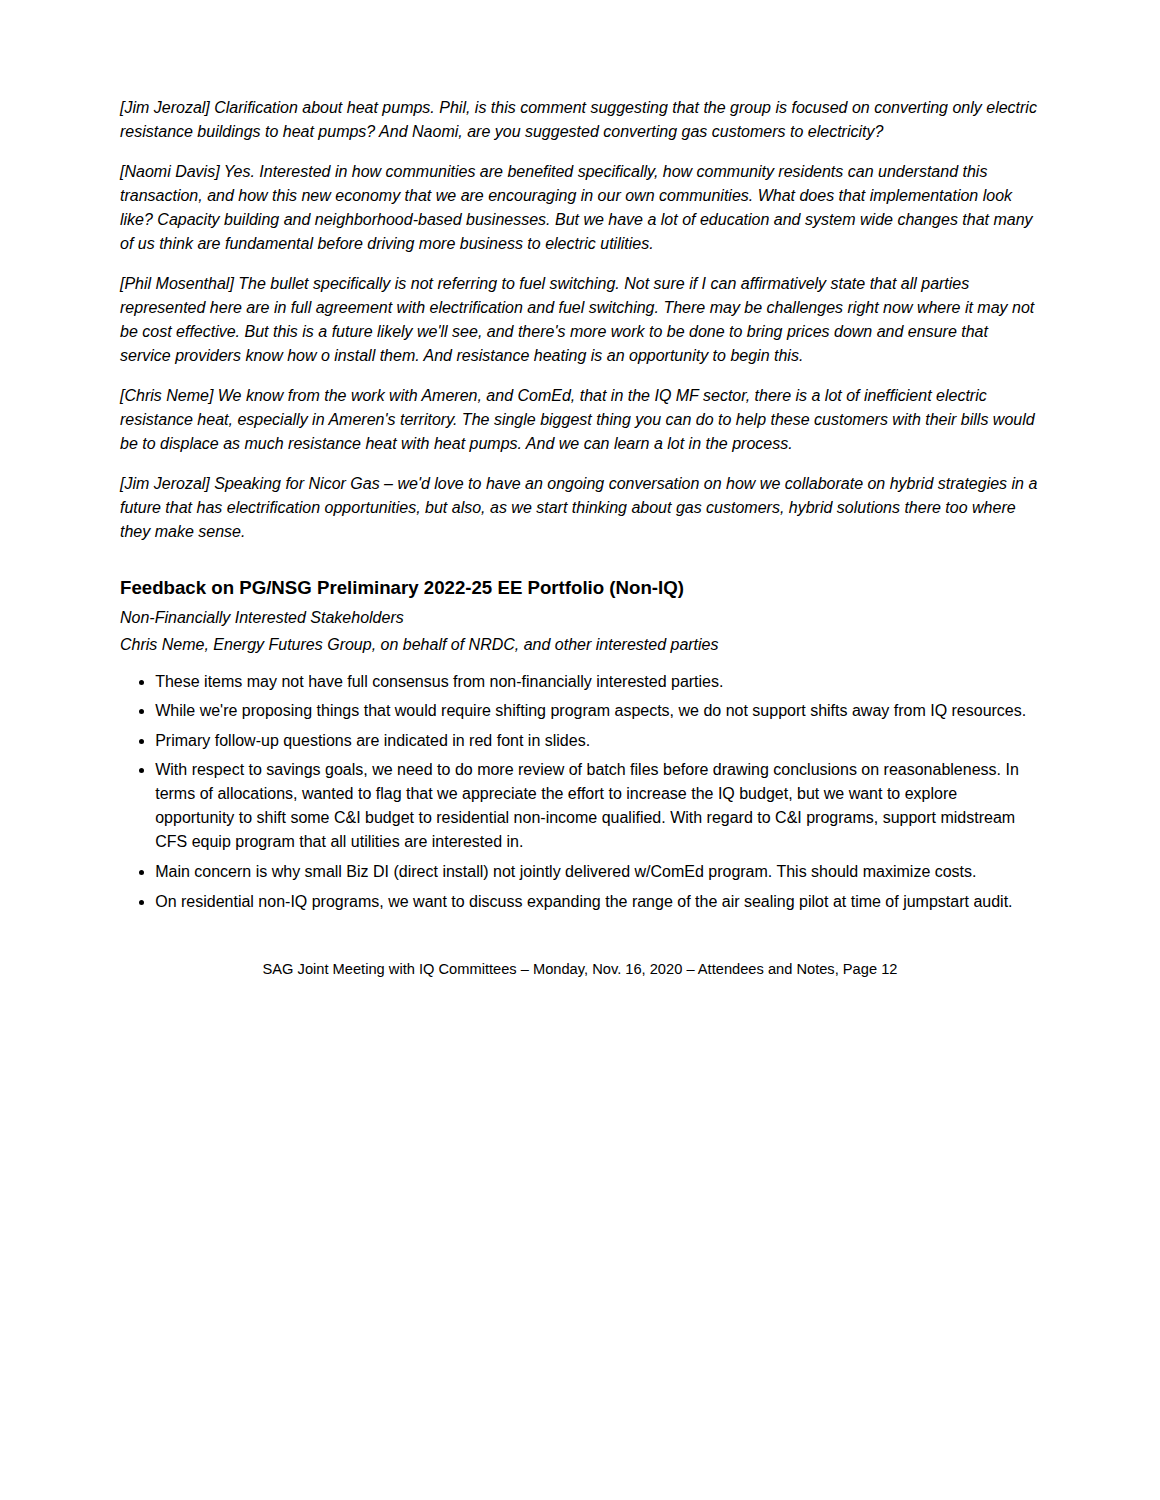[Jim Jerozal] Clarification about heat pumps. Phil, is this comment suggesting that the group is focused on converting only electric resistance buildings to heat pumps? And Naomi, are you suggested converting gas customers to electricity?
[Naomi Davis] Yes. Interested in how communities are benefited specifically, how community residents can understand this transaction, and how this new economy that we are encouraging in our own communities. What does that implementation look like? Capacity building and neighborhood-based businesses. But we have a lot of education and system wide changes that many of us think are fundamental before driving more business to electric utilities.
[Phil Mosenthal] The bullet specifically is not referring to fuel switching. Not sure if I can affirmatively state that all parties represented here are in full agreement with electrification and fuel switching. There may be challenges right now where it may not be cost effective. But this is a future likely we'll see, and there's more work to be done to bring prices down and ensure that service providers know how o install them. And resistance heating is an opportunity to begin this.
[Chris Neme] We know from the work with Ameren, and ComEd, that in the IQ MF sector, there is a lot of inefficient electric resistance heat, especially in Ameren's territory. The single biggest thing you can do to help these customers with their bills would be to displace as much resistance heat with heat pumps. And we can learn a lot in the process.
[Jim Jerozal] Speaking for Nicor Gas – we'd love to have an ongoing conversation on how we collaborate on hybrid strategies in a future that has electrification opportunities, but also, as we start thinking about gas customers, hybrid solutions there too where they make sense.
Feedback on PG/NSG Preliminary 2022-25 EE Portfolio (Non-IQ)
Non-Financially Interested Stakeholders
Chris Neme, Energy Futures Group, on behalf of NRDC, and other interested parties
These items may not have full consensus from non-financially interested parties.
While we're proposing things that would require shifting program aspects, we do not support shifts away from IQ resources.
Primary follow-up questions are indicated in red font in slides.
With respect to savings goals, we need to do more review of batch files before drawing conclusions on reasonableness. In terms of allocations, wanted to flag that we appreciate the effort to increase the IQ budget, but we want to explore opportunity to shift some C&I budget to residential non-income qualified. With regard to C&I programs, support midstream CFS equip program that all utilities are interested in.
Main concern is why small Biz DI (direct install) not jointly delivered w/ComEd program. This should maximize costs.
On residential non-IQ programs, we want to discuss expanding the range of the air sealing pilot at time of jumpstart audit.
SAG Joint Meeting with IQ Committees – Monday, Nov. 16, 2020 – Attendees and Notes, Page 12